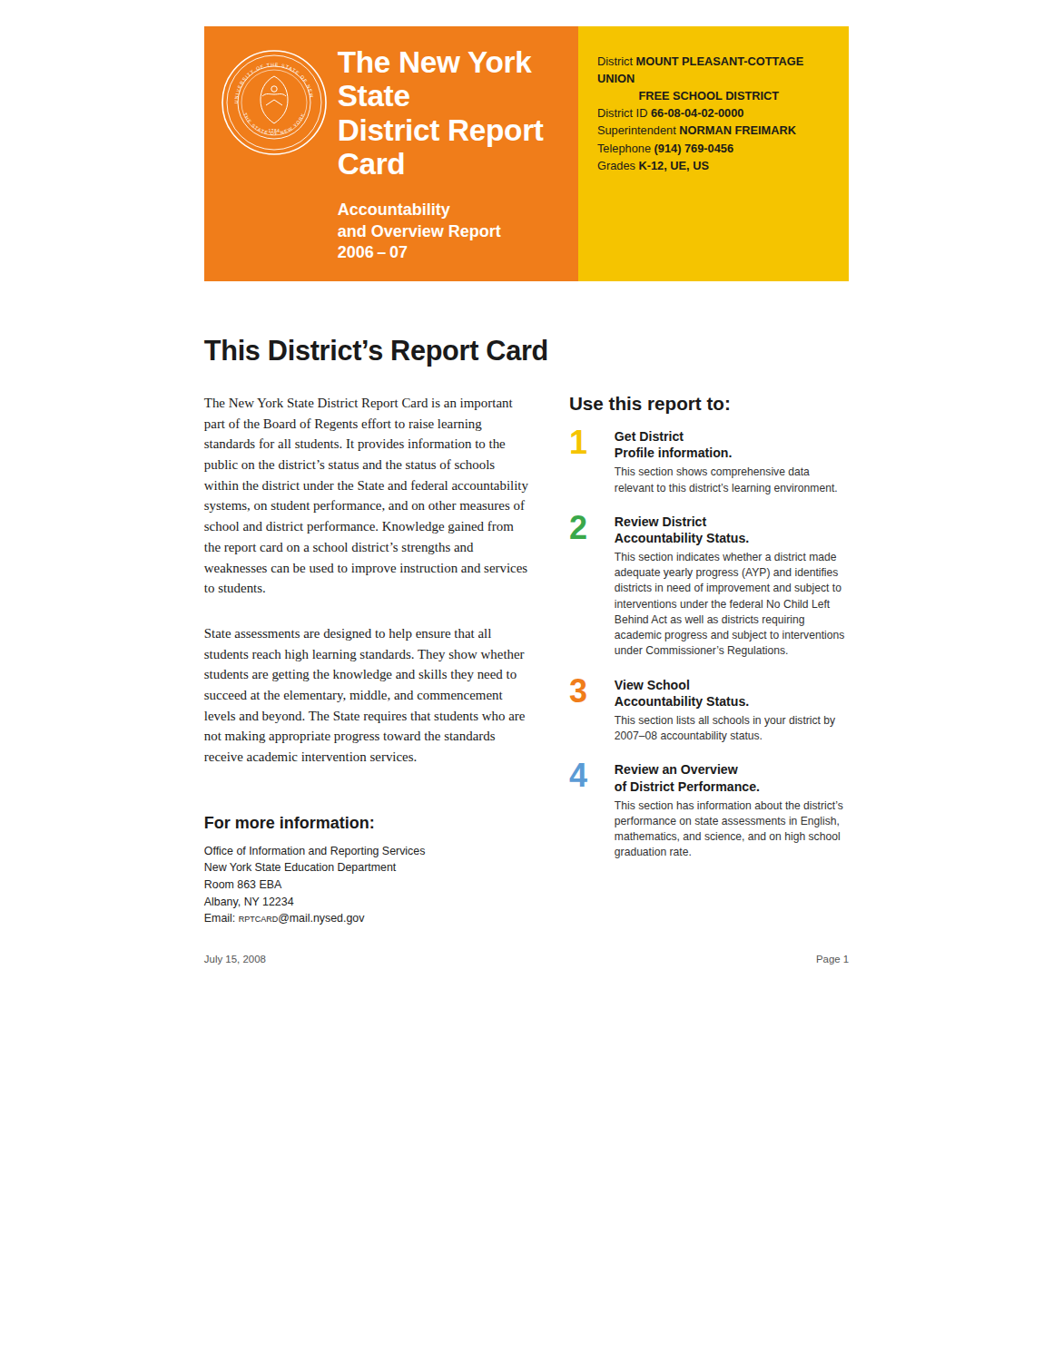THE UNIVERSITY OF THE STATE OF NEW YORK THE STATE OF NEW YORK 1784
The New York State
District Report Card
Accountability
and Overview Report
2006 – 07
District MOUNT PLEASANT-COTTAGE UNION
FREE SCHOOL DISTRICT
District ID 66-08-04-02-0000
Superintendent NORMAN FREIMARK
Telephone (914) 769-0456
Grades K-12, UE, US
This District’s Report Card
The New York State District Report Card is an important part of the Board of Regents effort to raise learning standards for all students. It provides information to the public on the district’s status and the status of schools within the district under the State and federal accountability systems, on student performance, and on other measures of school and district performance. Knowledge gained from the report card on a school district’s strengths and weaknesses can be used to improve instruction and services to students.
State assessments are designed to help ensure that all students reach high learning standards. They show whether students are getting the knowledge and skills they need to succeed at the elementary, middle, and commencement levels and beyond. The State requires that students who are not making appropriate progress toward the standards receive academic intervention services.
For more information:
Office of Information and Reporting Services
New York State Education Department
Room 863 EBA
Albany, NY 12234
Email: rptcard@mail.nysed.gov
Use this report to:
1
Get District
Profile information.
This section shows comprehensive data relevant to this district’s learning environment.
2
Review District
Accountability Status.
This section indicates whether a district made adequate yearly progress (AYP) and identifies districts in need of improvement and subject to interventions under the federal No Child Left Behind Act as well as districts requiring academic progress and subject to interventions under Commissioner’s Regulations.
3
View School
Accountability Status.
This section lists all schools in your district by 2007–08 accountability status.
4
Review an Overview
of District Performance.
This section has information about the district’s performance on state assessments in English, mathematics, and science, and on high school graduation rate.
July 15, 2008 Page 1